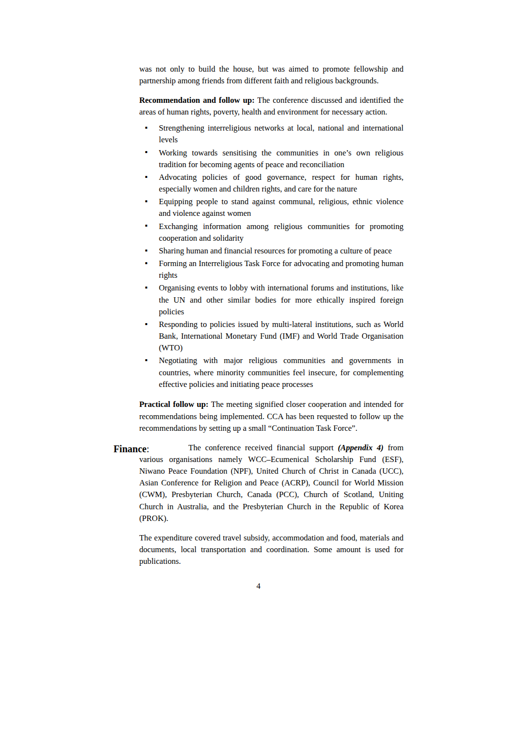was not only to build the house, but was aimed to promote fellowship and partnership among friends from different faith and religious backgrounds.
Recommendation and follow up: The conference discussed and identified the areas of human rights, poverty, health and environment for necessary action.
Strengthening interreligious networks at local, national and international levels
Working towards sensitising the communities in one’s own religious tradition for becoming agents of peace and reconciliation
Advocating policies of good governance, respect for human rights, especially women and children rights, and care for the nature
Equipping people to stand against communal, religious, ethnic violence and violence against women
Exchanging information among religious communities for promoting cooperation and solidarity
Sharing human and financial resources for promoting a culture of peace
Forming an Interreligious Task Force for advocating and promoting human rights
Organising events to lobby with international forums and institutions, like the UN and other similar bodies for more ethically inspired foreign policies
Responding to policies issued by multi-lateral institutions, such as World Bank, International Monetary Fund (IMF) and World Trade Organisation (WTO)
Negotiating with major religious communities and governments in countries, where minority communities feel insecure, for complementing effective policies and initiating peace processes
Practical follow up: The meeting signified closer cooperation and intended for recommendations being implemented. CCA has been requested to follow up the recommendations by setting up a small “Continuation Task Force”.
Finance:
The conference received financial support (Appendix 4) from various organisations namely WCC–Ecumenical Scholarship Fund (ESF), Niwano Peace Foundation (NPF), United Church of Christ in Canada (UCC), Asian Conference for Religion and Peace (ACRP), Council for World Mission (CWM), Presbyterian Church, Canada (PCC), Church of Scotland, Uniting Church in Australia, and the Presbyterian Church in the Republic of Korea (PROK).
The expenditure covered travel subsidy, accommodation and food, materials and documents, local transportation and coordination. Some amount is used for publications.
4